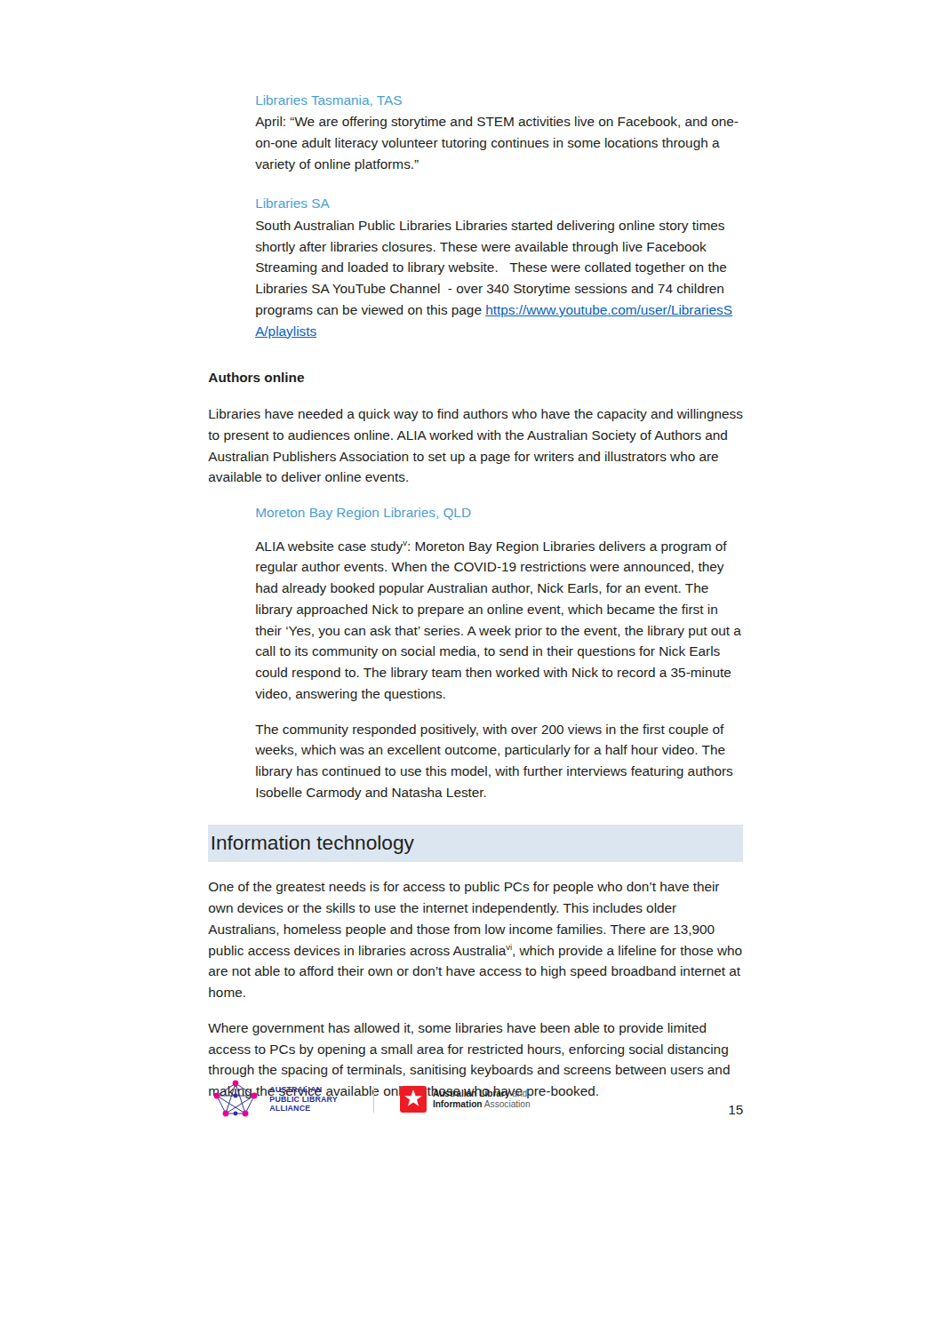Libraries Tasmania, TAS
April: “We are offering storytime and STEM activities live on Facebook, and one-on-one adult literacy volunteer tutoring continues in some locations through a variety of online platforms.”
Libraries SA
South Australian Public Libraries Libraries started delivering online story times shortly after libraries closures. These were available through live Facebook Streaming and loaded to library website. These were collated together on the Libraries SA YouTube Channel - over 340 Storytime sessions and 74 children programs can be viewed on this page https://www.youtube.com/user/LibrariesSA/playlists
Authors online
Libraries have needed a quick way to find authors who have the capacity and willingness to present to audiences online. ALIA worked with the Australian Society of Authors and Australian Publishers Association to set up a page for writers and illustrators who are available to deliver online events.
Moreton Bay Region Libraries, QLD
ALIA website case studyv: Moreton Bay Region Libraries delivers a program of regular author events. When the COVID-19 restrictions were announced, they had already booked popular Australian author, Nick Earls, for an event. The library approached Nick to prepare an online event, which became the first in their ‘Yes, you can ask that’ series. A week prior to the event, the library put out a call to its community on social media, to send in their questions for Nick Earls could respond to. The library team then worked with Nick to record a 35-minute video, answering the questions.
The community responded positively, with over 200 views in the first couple of weeks, which was an excellent outcome, particularly for a half hour video. The library has continued to use this model, with further interviews featuring authors Isobelle Carmody and Natasha Lester.
Information technology
One of the greatest needs is for access to public PCs for people who don’t have their own devices or the skills to use the internet independently. This includes older Australians, homeless people and those from low income families. There are 13,900 public access devices in libraries across Australiavi, which provide a lifeline for those who are not able to afford their own or don’t have access to high speed broadband internet at home.
Where government has allowed it, some libraries have been able to provide limited access to PCs by opening a small area for restricted hours, enforcing social distancing through the spacing of terminals, sanitising keyboards and screens between users and making the service available only to those who have pre-booked.
AUSTRALIAN
PUBLIC LIBRARY
ALLIANCE
Australian Library and
Information Association
15